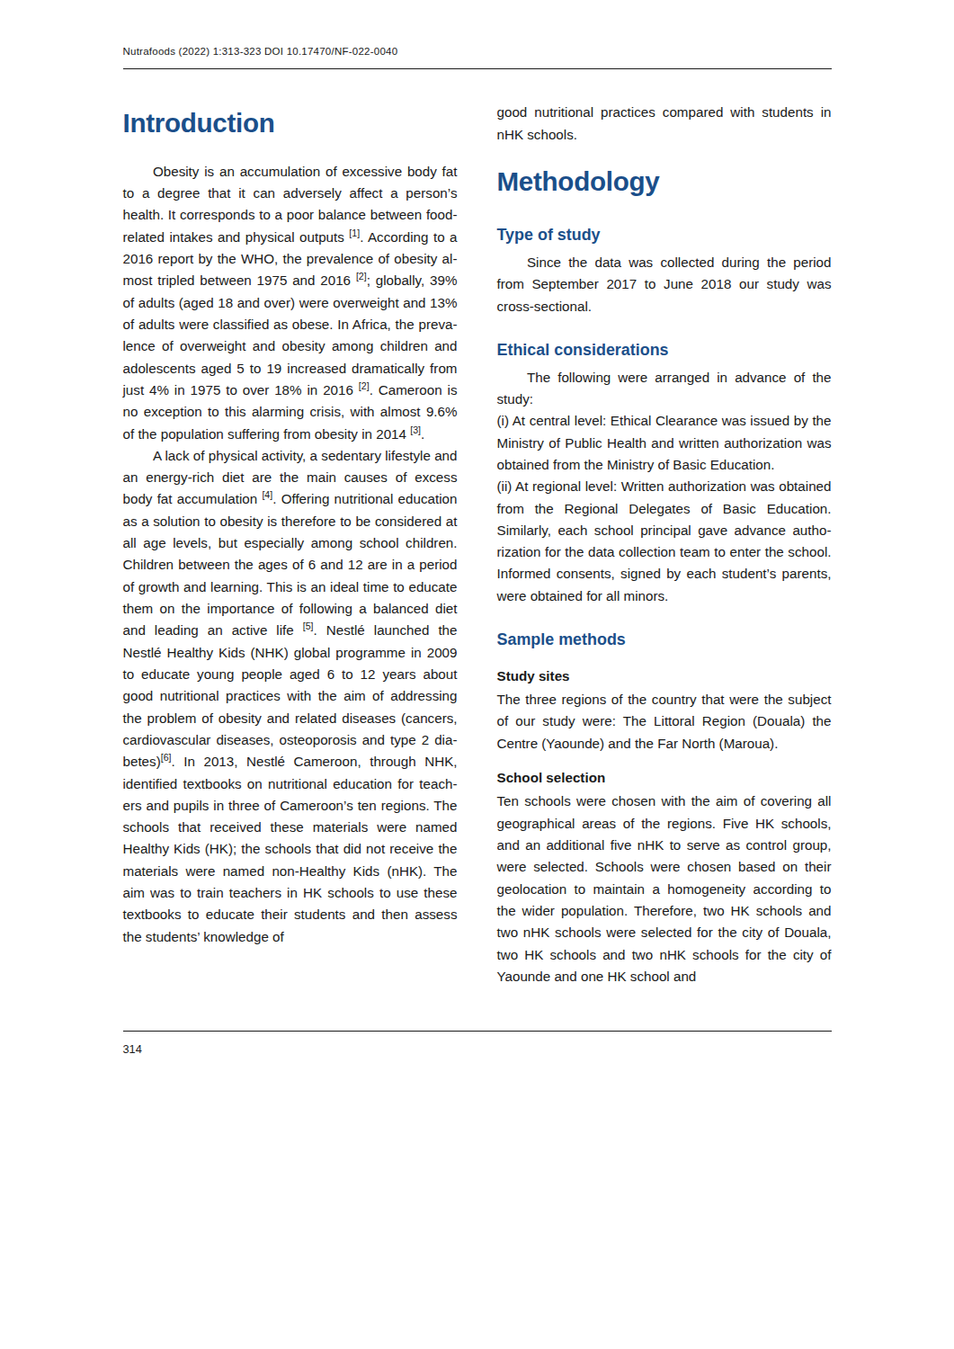Nutrafoods (2022) 1:313-323 DOI 10.17470/NF-022-0040
Introduction
Obesity is an accumulation of excessive body fat to a degree that it can adversely affect a person’s health. It corresponds to a poor balance between food-related intakes and physical outputs [1]. According to a 2016 report by the WHO, the prevalence of obesity almost tripled between 1975 and 2016 [2]; globally, 39% of adults (aged 18 and over) were overweight and 13% of adults were classified as obese. In Africa, the prevalence of overweight and obesity among children and adolescents aged 5 to 19 increased dramatically from just 4% in 1975 to over 18% in 2016 [2]. Cameroon is no exception to this alarming crisis, with almost 9.6% of the population suffering from obesity in 2014 [3].
A lack of physical activity, a sedentary lifestyle and an energy-rich diet are the main causes of excess body fat accumulation [4]. Offering nutritional education as a solution to obesity is therefore to be considered at all age levels, but especially among school children. Children between the ages of 6 and 12 are in a period of growth and learning. This is an ideal time to educate them on the importance of following a balanced diet and leading an active life [5]. Nestlé launched the Nestlé Healthy Kids (NHK) global programme in 2009 to educate young people aged 6 to 12 years about good nutritional practices with the aim of addressing the problem of obesity and related diseases (cancers, cardiovascular diseases, osteoporosis and type 2 diabetes)[6]. In 2013, Nestlé Cameroon, through NHK, identified textbooks on nutritional education for teachers and pupils in three of Cameroon’s ten regions. The schools that received these materials were named Healthy Kids (HK); the schools that did not receive the materials were named non-Healthy Kids (nHK). The aim was to train teachers in HK schools to use these textbooks to educate their students and then assess the students’ knowledge of
good nutritional practices compared with students in nHK schools.
Methodology
Type of study
Since the data was collected during the period from September 2017 to June 2018 our study was cross-sectional.
Ethical considerations
The following were arranged in advance of the study:
(i) At central level: Ethical Clearance was issued by the Ministry of Public Health and written authorization was obtained from the Ministry of Basic Education.
(ii) At regional level: Written authorization was obtained from the Regional Delegates of Basic Education. Similarly, each school principal gave advance authorization for the data collection team to enter the school. Informed consents, signed by each student’s parents, were obtained for all minors.
Sample methods
Study sites
The three regions of the country that were the subject of our study were: The Littoral Region (Douala) the Centre (Yaounde) and the Far North (Maroua).
School selection
Ten schools were chosen with the aim of covering all geographical areas of the regions. Five HK schools, and an additional five nHK to serve as control group, were selected. Schools were chosen based on their geolocation to maintain a homogeneity according to the wider population. Therefore, two HK schools and two nHK schools were selected for the city of Douala, two HK schools and two nHK schools for the city of Yaounde and one HK school and
314